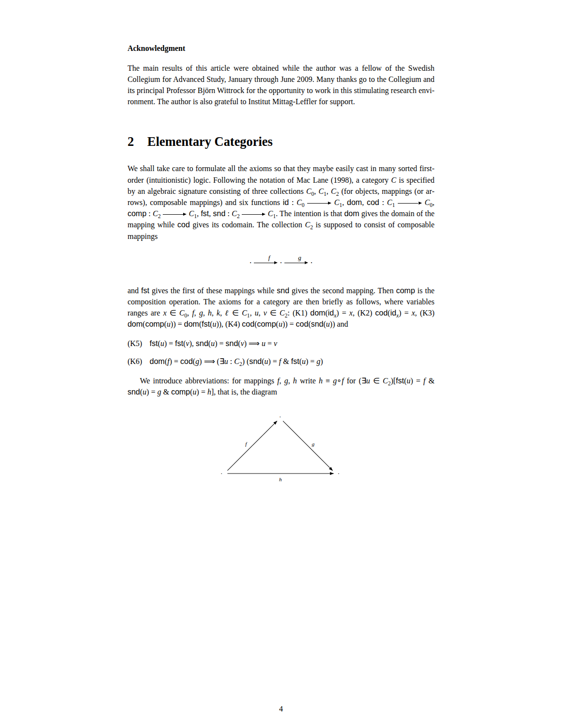Acknowledgment
The main results of this article were obtained while the author was a fellow of the Swedish Collegium for Advanced Study, January through June 2009. Many thanks go to the Collegium and its principal Professor Björn Wittrock for the opportunity to work in this stimulating research environment. The author is also grateful to Institut Mittag-Leffler for support.
2 Elementary Categories
We shall take care to formulate all the axioms so that they maybe easily cast in many sorted first-order (intuitionistic) logic. Following the notation of Mac Lane (1998), a category C is specified by an algebraic signature consisting of three collections C0, C1, C2 (for objects, mappings (or arrows), composable mappings) and six functions id : C0 C1, dom, cod : C1 C0, comp : C2 C1, fst, snd : C2 C1. The intention is that dom gives the domain of the mapping while cod gives its codomain. The collection C2 is supposed to consist of composable mappings
· f · g ·
and fst gives the first of these mappings while snd gives the second mapping. Then comp is the composition operation. The axioms for a category are then briefly as follows, where variables ranges are x ∈ C0, f, g, h, k, ℓ ∈ C1, u, v ∈ C2: (K1) dom(idx) = x, (K2) cod(idx) = x, (K3) dom(comp(u)) = dom(fst(u)), (K4) cod(comp(u)) = cod(snd(u)) and
(K5) fst(u) = fst(v), snd(u) = snd(v) ⟹ u = v
(K6) dom(f) = cod(g) ⟹ (∃u : C2) (snd(u) = f & fst(u) = g)
We introduce abbreviations: for mappings f, g, h write h ≡ g∘f for (∃u ∈ C2)[fst(u) = f & snd(u) = g & comp(u) = h], that is, the diagram
· · · f g h
4